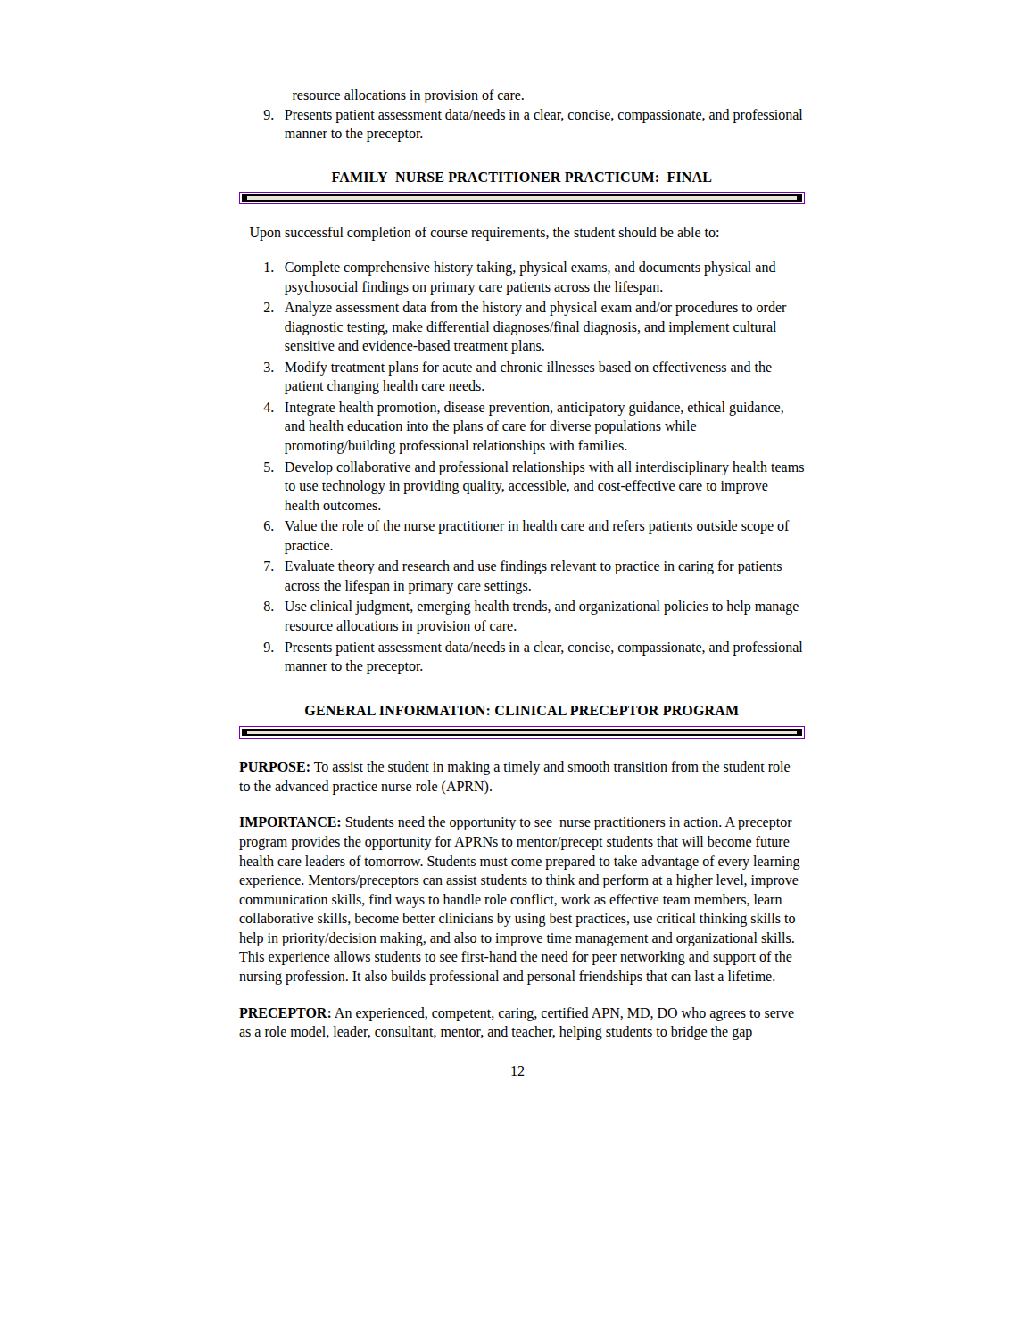resource allocations in provision of care.
Presents patient assessment data/needs in a clear, concise, compassionate, and professional manner to the preceptor.
FAMILY NURSE PRACTITIONER PRACTICUM: FINAL
Upon successful completion of course requirements, the student should be able to:
Complete comprehensive history taking, physical exams, and documents physical and psychosocial findings on primary care patients across the lifespan.
Analyze assessment data from the history and physical exam and/or procedures to order diagnostic testing, make differential diagnoses/final diagnosis, and implement cultural sensitive and evidence-based treatment plans.
Modify treatment plans for acute and chronic illnesses based on effectiveness and the patient changing health care needs.
Integrate health promotion, disease prevention, anticipatory guidance, ethical guidance, and health education into the plans of care for diverse populations while promoting/building professional relationships with families.
Develop collaborative and professional relationships with all interdisciplinary health teams to use technology in providing quality, accessible, and cost-effective care to improve health outcomes.
Value the role of the nurse practitioner in health care and refers patients outside scope of practice.
Evaluate theory and research and use findings relevant to practice in caring for patients across the lifespan in primary care settings.
Use clinical judgment, emerging health trends, and organizational policies to help manage resource allocations in provision of care.
Presents patient assessment data/needs in a clear, concise, compassionate, and professional manner to the preceptor.
GENERAL INFORMATION: CLINICAL PRECEPTOR PROGRAM
PURPOSE: To assist the student in making a timely and smooth transition from the student role to the advanced practice nurse role (APRN).
IMPORTANCE: Students need the opportunity to see nurse practitioners in action. A preceptor program provides the opportunity for APRNs to mentor/precept students that will become future health care leaders of tomorrow. Students must come prepared to take advantage of every learning experience. Mentors/preceptors can assist students to think and perform at a higher level, improve communication skills, find ways to handle role conflict, work as effective team members, learn collaborative skills, become better clinicians by using best practices, use critical thinking skills to help in priority/decision making, and also to improve time management and organizational skills. This experience allows students to see first-hand the need for peer networking and support of the nursing profession. It also builds professional and personal friendships that can last a lifetime.
PRECEPTOR: An experienced, competent, caring, certified APN, MD, DO who agrees to serve as a role model, leader, consultant, mentor, and teacher, helping students to bridge the gap
12